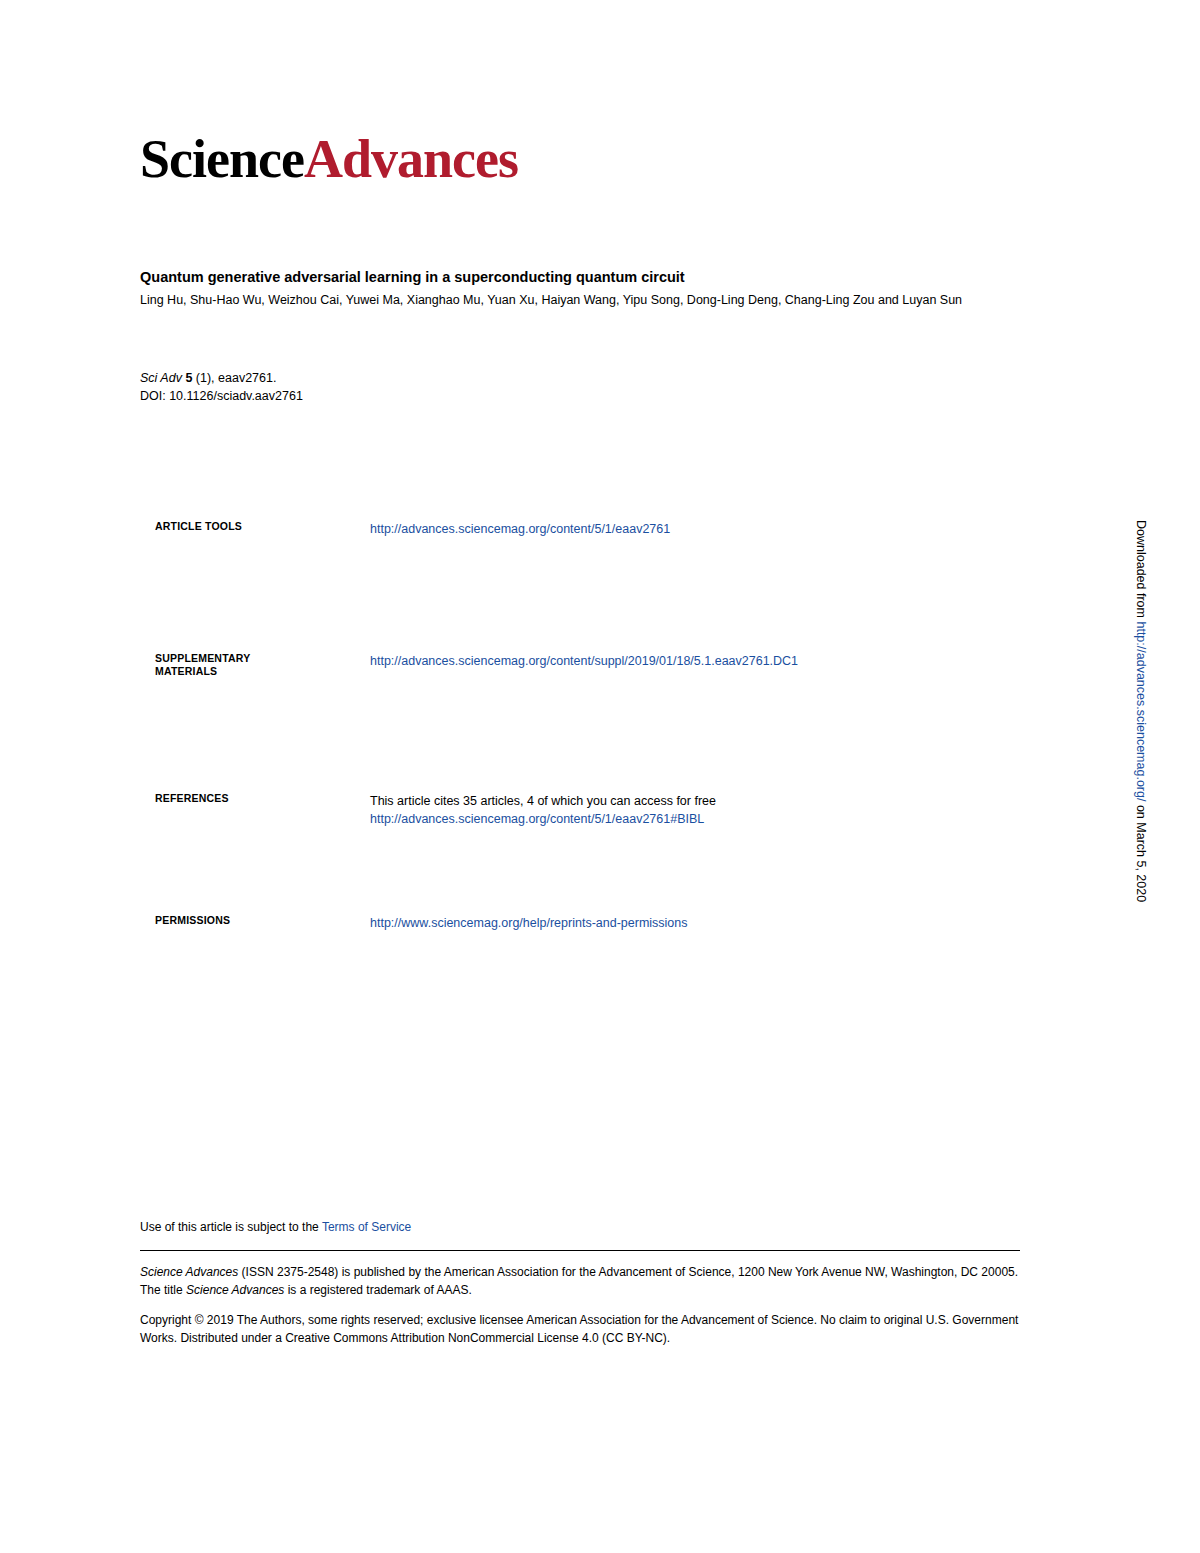Science Advances
Quantum generative adversarial learning in a superconducting quantum circuit
Ling Hu, Shu-Hao Wu, Weizhou Cai, Yuwei Ma, Xianghao Mu, Yuan Xu, Haiyan Wang, Yipu Song, Dong-Ling Deng, Chang-Ling Zou and Luyan Sun
Sci Adv 5 (1), eaav2761.
DOI: 10.1126/sciadv.aav2761
Article Tools
http://advances.sciencemag.org/content/5/1/eaav2761
Supplementary
Materials
http://advances.sciencemag.org/content/suppl/2019/01/18/5.1.eaav2761.DC1
References
This article cites 35 articles, 4 of which you can access for free
http://advances.sciencemag.org/content/5/1/eaav2761#BIBL
Permissions
http://www.sciencemag.org/help/reprints-and-permissions
Downloaded from http://advances.sciencemag.org/ on March 5, 2020
Use of this article is subject to the Terms of Service
Science Advances (ISSN 2375-2548) is published by the American Association for the Advancement of Science, 1200 New York Avenue NW, Washington, DC 20005. The title Science Advances is a registered trademark of AAAS.
Copyright © 2019 The Authors, some rights reserved; exclusive licensee American Association for the Advancement of Science. No claim to original U.S. Government Works. Distributed under a Creative Commons Attribution NonCommercial License 4.0 (CC BY-NC).